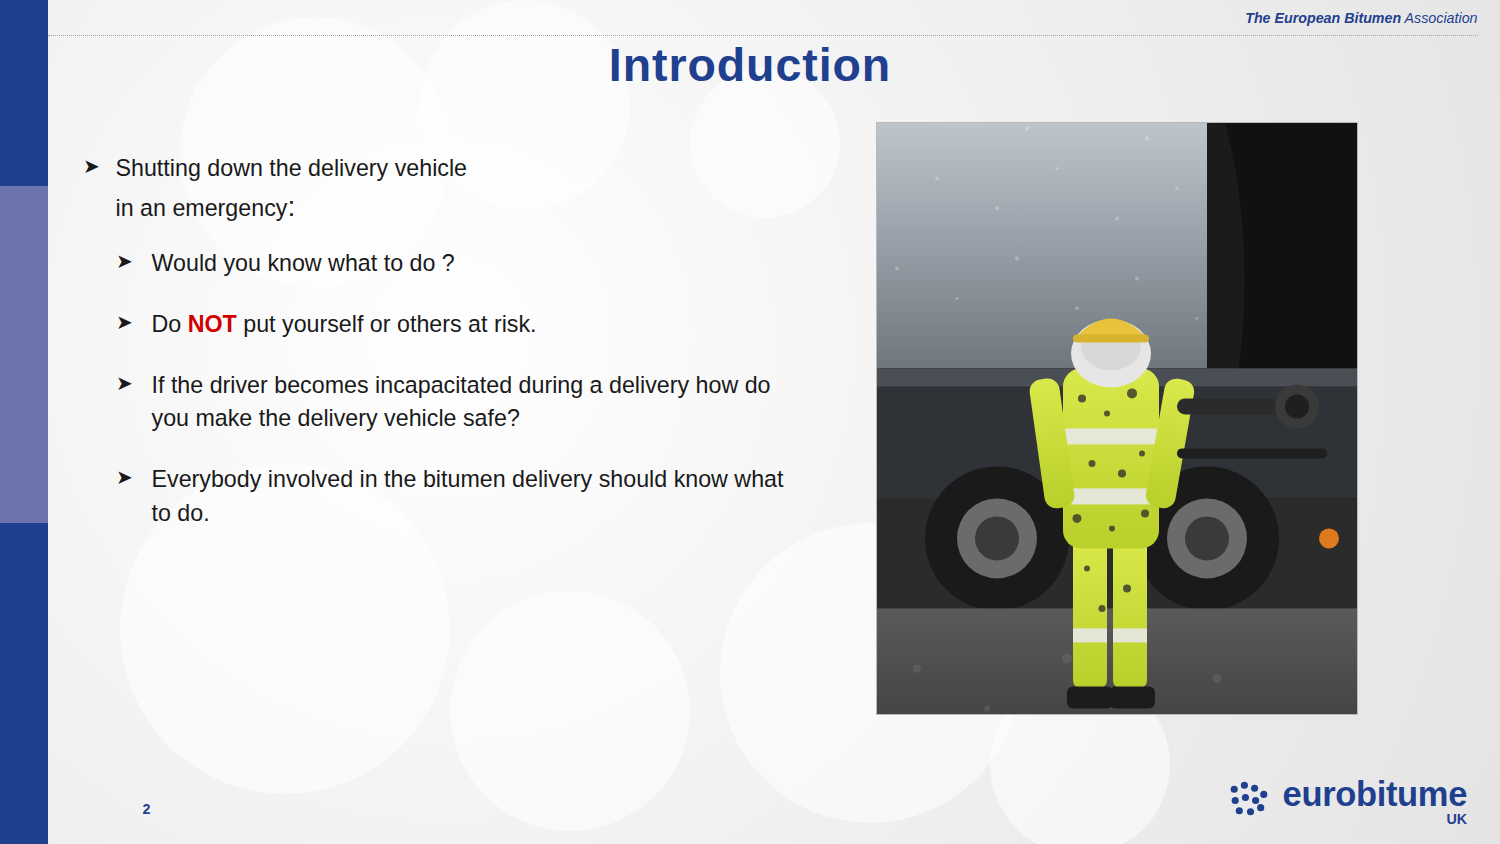The European Bitumen Association
Introduction
Shutting down the delivery vehicle
in an emergency:
Would you know what to do ?
Do NOT put yourself or others at risk.
If the driver becomes incapacitated during a delivery how do you make the delivery vehicle safe?
Everybody involved in the bitumen delivery should know what to do.
2
eurobitume
UK